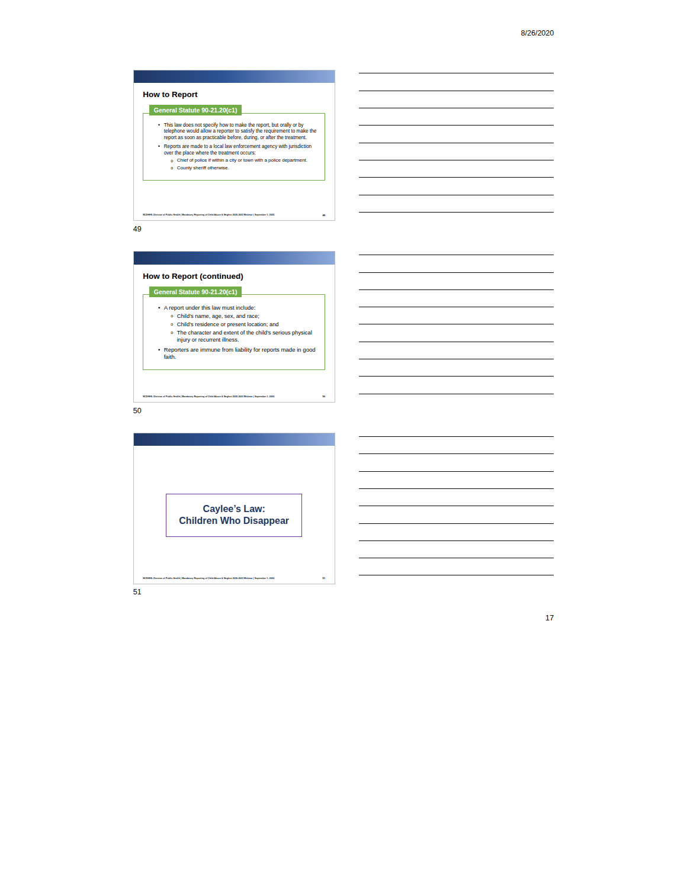8/26/2020
How to Report
General Statute 90-21.20(c1)
This law does not specify how to make the report, but orally or by telephone would allow a reporter to satisfy the requirement to make the report as soon as practicable before, during, or after the treatment.
Reports are made to a local law enforcement agency with jurisdiction over the place where the treatment occurs:
Chief of police if within a city or town with a police department.
County sheriff otherwise.
NCDHHS, Division of Public Health | Mandatory Reporting of Child Abuse & Neglect 2020-2022 Webinar | September 1, 2020 49
49
How to Report (continued)
General Statute 90-21.20(c1)
A report under this law must include:
Child’s name, age, sex, and race;
Child’s residence or present location; and
The character and extent of the child’s serious physical injury or recurrent illness.
Reporters are immune from liability for reports made in good faith.
NCDHHS, Division of Public Health | Mandatory Reporting of Child Abuse & Neglect 2020-2022 Webinar | September 1, 2020 50
50
Caylee’s Law:
Children Who Disappear
NCDHHS, Division of Public Health | Mandatory Reporting of Child Abuse & Neglect 2020-2022 Webinar | September 1, 2020 51
51
17